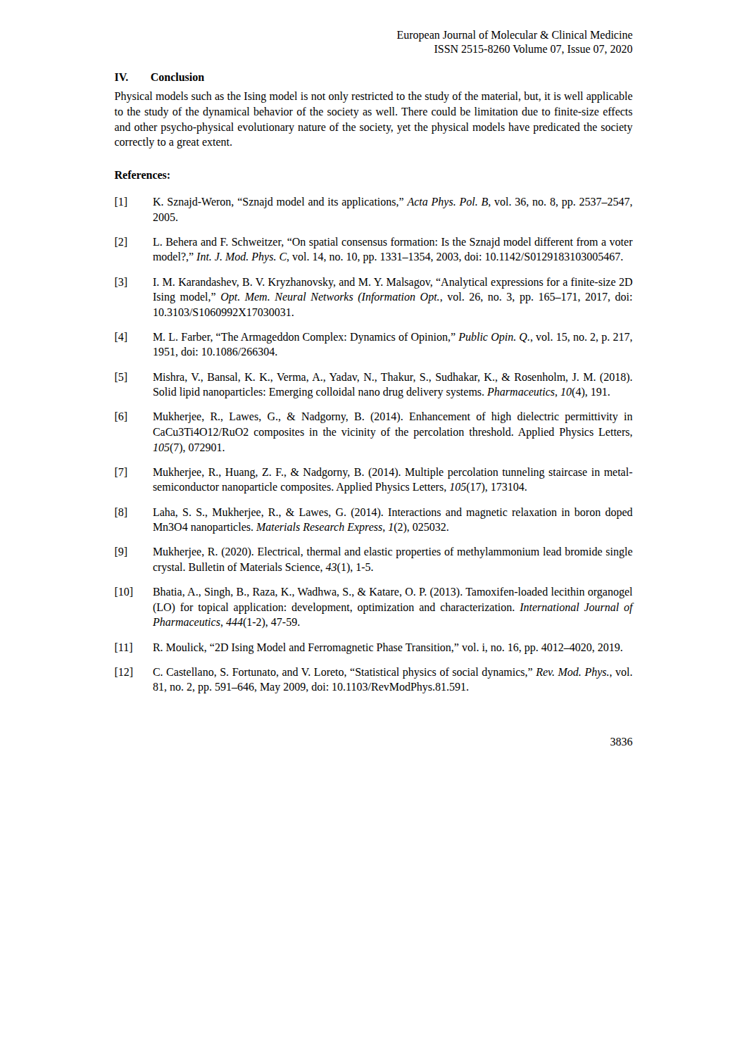European Journal of Molecular & Clinical Medicine
ISSN 2515-8260 Volume 07, Issue 07, 2020
IV. Conclusion
Physical models such as the Ising model is not only restricted to the study of the material, but, it is well applicable to the study of the dynamical behavior of the society as well. There could be limitation due to finite-size effects and other psycho-physical evolutionary nature of the society, yet the physical models have predicated the society correctly to a great extent.
References:
[1] K. Sznajd-Weron, “Sznajd model and its applications,” Acta Phys. Pol. B, vol. 36, no. 8, pp. 2537–2547, 2005.
[2] L. Behera and F. Schweitzer, “On spatial consensus formation: Is the Sznajd model different from a voter model?,” Int. J. Mod. Phys. C, vol. 14, no. 10, pp. 1331–1354, 2003, doi: 10.1142/S0129183103005467.
[3] I. M. Karandashev, B. V. Kryzhanovsky, and M. Y. Malsagov, “Analytical expressions for a finite-size 2D Ising model,” Opt. Mem. Neural Networks (Information Opt., vol. 26, no. 3, pp. 165–171, 2017, doi: 10.3103/S1060992X17030031.
[4] M. L. Farber, “The Armageddon Complex: Dynamics of Opinion,” Public Opin. Q., vol. 15, no. 2, p. 217, 1951, doi: 10.1086/266304.
[5] Mishra, V., Bansal, K. K., Verma, A., Yadav, N., Thakur, S., Sudhakar, K., & Rosenholm, J. M. (2018). Solid lipid nanoparticles: Emerging colloidal nano drug delivery systems. Pharmaceutics, 10(4), 191.
[6] Mukherjee, R., Lawes, G., & Nadgorny, B. (2014). Enhancement of high dielectric permittivity in CaCu3Ti4O12/RuO2 composites in the vicinity of the percolation threshold. Applied Physics Letters, 105(7), 072901.
[7] Mukherjee, R., Huang, Z. F., & Nadgorny, B. (2014). Multiple percolation tunneling staircase in metal-semiconductor nanoparticle composites. Applied Physics Letters, 105(17), 173104.
[8] Laha, S. S., Mukherjee, R., & Lawes, G. (2014). Interactions and magnetic relaxation in boron doped Mn3O4 nanoparticles. Materials Research Express, 1(2), 025032.
[9] Mukherjee, R. (2020). Electrical, thermal and elastic properties of methylammonium lead bromide single crystal. Bulletin of Materials Science, 43(1), 1-5.
[10] Bhatia, A., Singh, B., Raza, K., Wadhwa, S., & Katare, O. P. (2013). Tamoxifen-loaded lecithin organogel (LO) for topical application: development, optimization and characterization. International Journal of Pharmaceutics, 444(1-2), 47-59.
[11] R. Moulick, “2D Ising Model and Ferromagnetic Phase Transition,” vol. i, no. 16, pp. 4012–4020, 2019.
[12] C. Castellano, S. Fortunato, and V. Loreto, “Statistical physics of social dynamics,” Rev. Mod. Phys., vol. 81, no. 2, pp. 591–646, May 2009, doi: 10.1103/RevModPhys.81.591.
3836